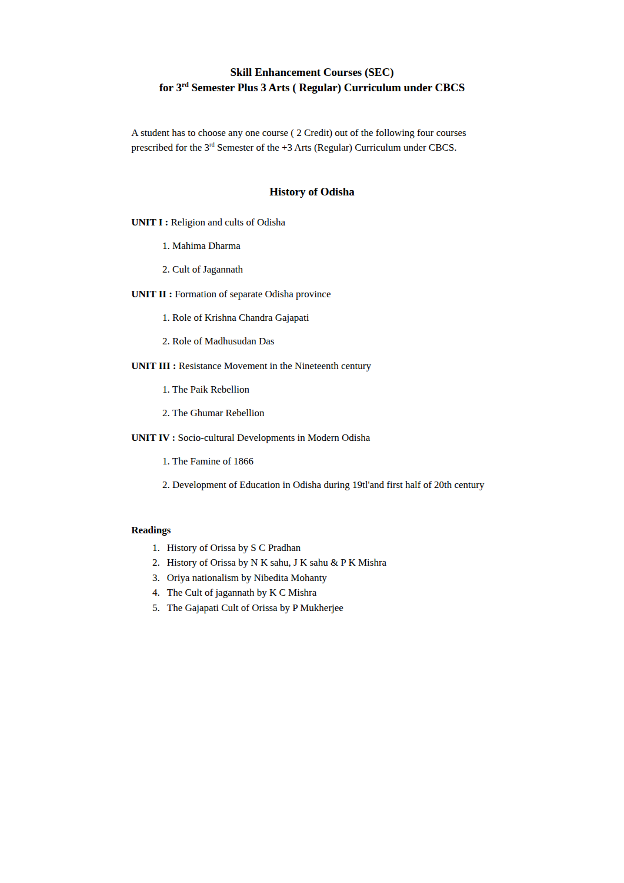Skill Enhancement Courses (SEC) for 3rd Semester Plus 3 Arts ( Regular) Curriculum under CBCS
A student has to choose any one course ( 2 Credit) out of the following four courses prescribed for the 3rd Semester of the +3 Arts (Regular) Curriculum under CBCS.
History of Odisha
UNIT I : Religion and cults of Odisha
1. Mahima Dharma
2. Cult of Jagannath
UNIT II : Formation of separate Odisha province
1. Role of Krishna Chandra Gajapati
2. Role of Madhusudan Das
UNIT III : Resistance Movement in the Nineteenth century
1. The Paik Rebellion
2. The Ghumar Rebellion
UNIT IV : Socio-cultural Developments in Modern Odisha
1. The Famine of 1866
2. Development of Education in Odisha during 19tl'and first half of 20th century
Readings
History of Orissa by S C Pradhan
History of Orissa by N K sahu, J K sahu & P K Mishra
Oriya nationalism by Nibedita Mohanty
The Cult of jagannath by K C Mishra
The Gajapati Cult of Orissa by P Mukherjee